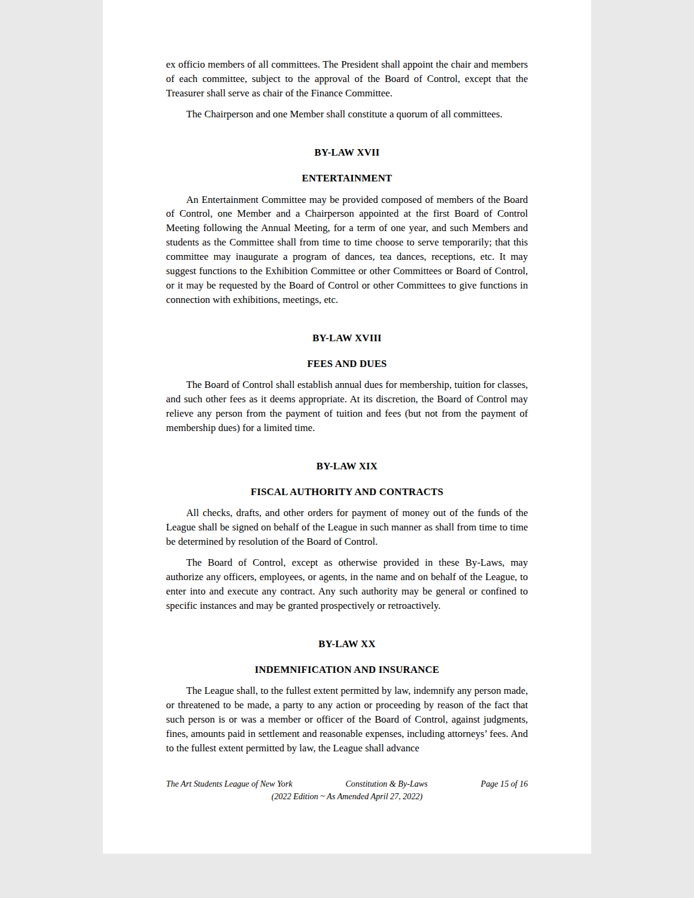ex officio members of all committees. The President shall appoint the chair and members of each committee, subject to the approval of the Board of Control, except that the Treasurer shall serve as chair of the Finance Committee.
The Chairperson and one Member shall constitute a quorum of all committees.
BY-LAW XVII
ENTERTAINMENT
An Entertainment Committee may be provided composed of members of the Board of Control, one Member and a Chairperson appointed at the first Board of Control Meeting following the Annual Meeting, for a term of one year, and such Members and students as the Committee shall from time to time choose to serve temporarily; that this committee may inaugurate a program of dances, tea dances, receptions, etc. It may suggest functions to the Exhibition Committee or other Committees or Board of Control, or it may be requested by the Board of Control or other Committees to give functions in connection with exhibitions, meetings, etc.
BY-LAW XVIII
FEES AND DUES
The Board of Control shall establish annual dues for membership, tuition for classes, and such other fees as it deems appropriate. At its discretion, the Board of Control may relieve any person from the payment of tuition and fees (but not from the payment of membership dues) for a limited time.
BY-LAW XIX
FISCAL AUTHORITY AND CONTRACTS
All checks, drafts, and other orders for payment of money out of the funds of the League shall be signed on behalf of the League in such manner as shall from time to time be determined by resolution of the Board of Control.
The Board of Control, except as otherwise provided in these By-Laws, may authorize any officers, employees, or agents, in the name and on behalf of the League, to enter into and execute any contract. Any such authority may be general or confined to specific instances and may be granted prospectively or retroactively.
BY-LAW XX
INDEMNIFICATION AND INSURANCE
The League shall, to the fullest extent permitted by law, indemnify any person made, or threatened to be made, a party to any action or proceeding by reason of the fact that such person is or was a member or officer of the Board of Control, against judgments, fines, amounts paid in settlement and reasonable expenses, including attorneys’ fees. And to the fullest extent permitted by law, the League shall advance
The Art Students League of New York
Constitution & By-Laws
Page 15 of 16
(2022 Edition ~ As Amended April 27, 2022)